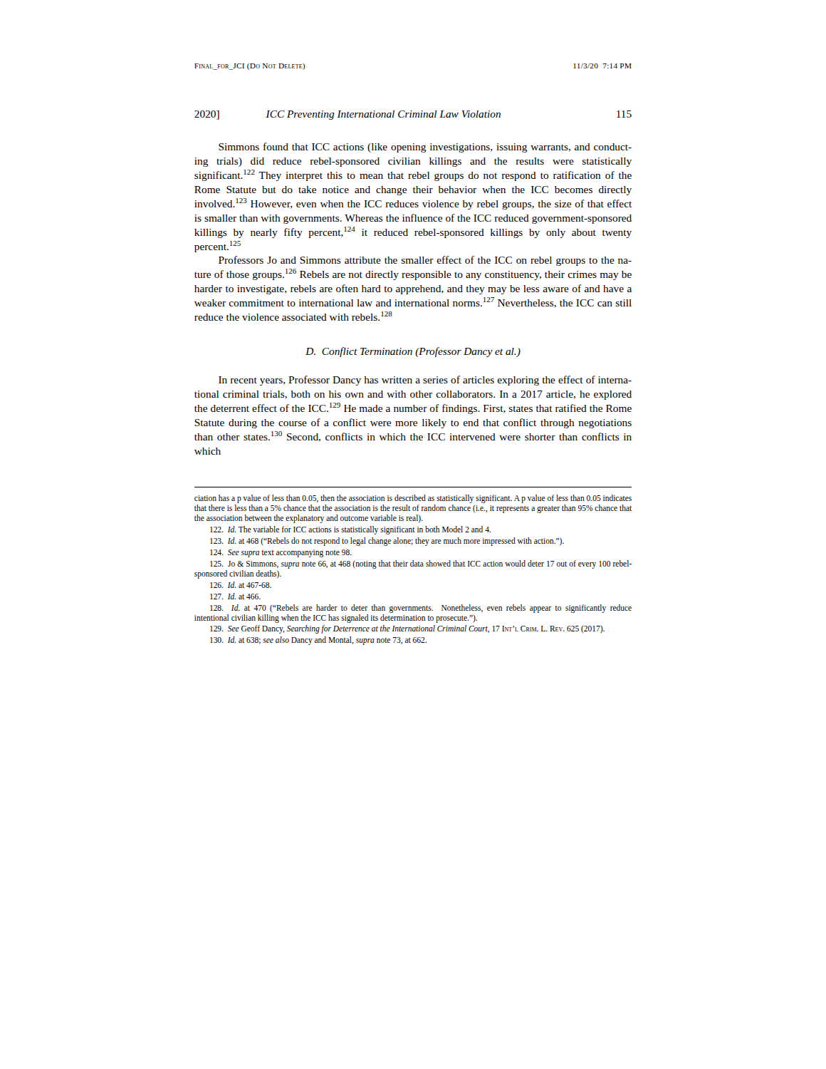Final_for_JCI (Do Not Delete) 11/3/20 7:14 PM
2020] ICC Preventing International Criminal Law Violation 115
Simmons found that ICC actions (like opening investigations, issuing warrants, and conducting trials) did reduce rebel-sponsored civilian killings and the results were statistically significant.122 They interpret this to mean that rebel groups do not respond to ratification of the Rome Statute but do take notice and change their behavior when the ICC becomes directly involved.123 However, even when the ICC reduces violence by rebel groups, the size of that effect is smaller than with governments. Whereas the influence of the ICC reduced government-sponsored killings by nearly fifty percent,124 it reduced rebel-sponsored killings by only about twenty percent.125
Professors Jo and Simmons attribute the smaller effect of the ICC on rebel groups to the nature of those groups.126 Rebels are not directly responsible to any constituency, their crimes may be harder to investigate, rebels are often hard to apprehend, and they may be less aware of and have a weaker commitment to international law and international norms.127 Nevertheless, the ICC can still reduce the violence associated with rebels.128
D. Conflict Termination (Professor Dancy et al.)
In recent years, Professor Dancy has written a series of articles exploring the effect of international criminal trials, both on his own and with other collaborators. In a 2017 article, he explored the deterrent effect of the ICC.129 He made a number of findings. First, states that ratified the Rome Statute during the course of a conflict were more likely to end that conflict through negotiations than other states.130 Second, conflicts in which the ICC intervened were shorter than conflicts in which
ciation has a p value of less than 0.05, then the association is described as statistically significant. A p value of less than 0.05 indicates that there is less than a 5% chance that the association is the result of random chance (i.e., it represents a greater than 95% chance that the association between the explanatory and outcome variable is real).
122. Id. The variable for ICC actions is statistically significant in both Model 2 and 4.
123. Id. at 468 (“Rebels do not respond to legal change alone; they are much more impressed with action.”).
124. See supra text accompanying note 98.
125. Jo & Simmons, supra note 66, at 468 (noting that their data showed that ICC action would deter 17 out of every 100 rebel-sponsored civilian deaths).
126. Id. at 467-68.
127. Id. at 466.
128. Id. at 470 (“Rebels are harder to deter than governments. Nonetheless, even rebels appear to significantly reduce intentional civilian killing when the ICC has signaled its determination to prosecute.”).
129. See Geoff Dancy, Searching for Deterrence at the International Criminal Court, 17 Int’l Crim. L. Rev. 625 (2017).
130. Id. at 638; see also Dancy and Montal, supra note 73, at 662.